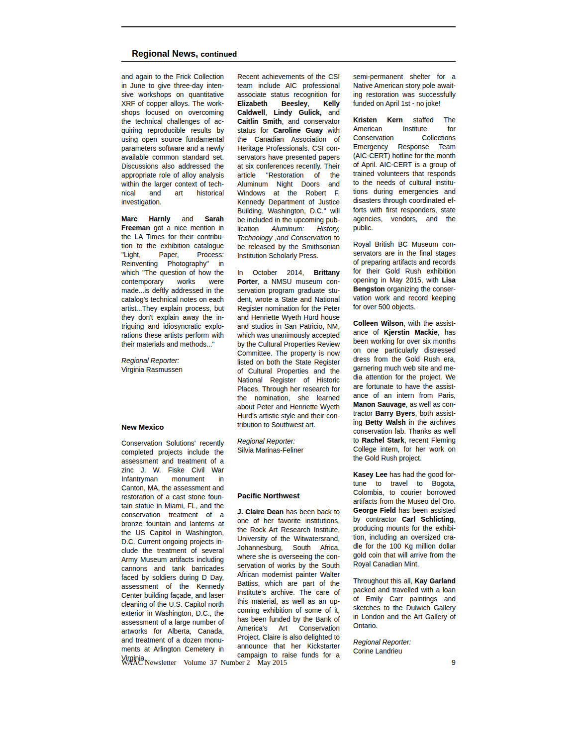Regional News, continued
and again to the Frick Collection in June to give three-day intensive workshops on quantitative XRF of copper alloys. The workshops focused on overcoming the technical challenges of acquiring reproducible results by using open source fundamental parameters software and a newly available common standard set. Discussions also addressed the appropriate role of alloy analysis within the larger context of technical and art historical investigation.
Marc Harnly and Sarah Freeman got a nice mention in the LA Times for their contribution to the exhibition catalogue "Light, Paper, Process: Reinventing Photography" in which "The question of how the contemporary works were made...is deftly addressed in the catalog's technical notes on each artist...They explain process, but they don't explain away the intriguing and idiosyncratic explorations these artists perform with their materials and methods..."
Regional Reporter:
Virginia Rasmussen
New Mexico
Conservation Solutions' recently completed projects include the assessment and treatment of a zinc J. W. Fiske Civil War Infantryman monument in Canton, MA, the assessment and restoration of a cast stone fountain statue in Miami, FL, and the conservation treatment of a bronze fountain and lanterns at the US Capitol in Washington, D.C. Current ongoing projects include the treatment of several Army Museum artifacts including cannons and tank barricades faced by soldiers during D Day, assessment of the Kennedy Center building façade, and laser cleaning of the U.S. Capitol north exterior in Washington, D.C., the assessment of a large number of artworks for Alberta, Canada, and treatment of a dozen monuments at Arlington Cemetery in Virginia.
Recent achievements of the CSI team include AIC professional associate status recognition for Elizabeth Beesley, Kelly Caldwell, Lindy Gulick, and Caitlin Smith, and conservator status for Caroline Guay with the Canadian Association of Heritage Professionals. CSI conservators have presented papers at six conferences recently. Their article "Restoration of the Aluminum Night Doors and Windows at the Robert F. Kennedy Department of Justice Building, Washington, D.C." will be included in the upcoming publication Aluminum: History, Technology ,and Conservation to be released by the Smithsonian Institution Scholarly Press.
In October 2014, Brittany Porter, a NMSU museum conservation program graduate student, wrote a State and National Register nomination for the Peter and Henriette Wyeth Hurd house and studios in San Patricio, NM, which was unanimously accepted by the Cultural Properties Review Committee. The property is now listed on both the State Register of Cultural Properties and the National Register of Historic Places. Through her research for the nomination, she learned about Peter and Henriette Wyeth Hurd's artistic style and their contribution to Southwest art.
Regional Reporter:
Silvia Marinas-Feliner
Pacific Northwest
J. Claire Dean has been back to one of her favorite institutions, the Rock Art Research Institute, University of the Witwatersrand, Johannesburg, South Africa, where she is overseeing the conservation of works by the South African modernist painter Walter Battiss, which are part of the Institute's archive. The care of this material, as well as an upcoming exhibition of some of it, has been funded by the Bank of America's Art Conservation Project. Claire is also delighted to announce that her Kickstarter campaign to raise funds for a semi-permanent shelter for a Native American story pole awaiting restoration was successfully funded on April 1st - no joke!
Kristen Kern staffed The American Institute for Conservation Collections Emergency Response Team (AIC-CERT) hotline for the month of April. AIC-CERT is a group of trained volunteers that responds to the needs of cultural institutions during emergencies and disasters through coordinated efforts with first responders, state agencies, vendors, and the public.
Royal British BC Museum conservators are in the final stages of preparing artifacts and records for their Gold Rush exhibition opening in May 2015, with Lisa Bengston organizing the conservation work and record keeping for over 500 objects.
Colleen Wilson, with the assistance of Kjerstin Mackie, has been working for over six months on one particularly distressed dress from the Gold Rush era, garnering much web site and media attention for the project. We are fortunate to have the assistance of an intern from Paris, Manon Sauvage, as well as contractor Barry Byers, both assisting Betty Walsh in the archives conservation lab. Thanks as well to Rachel Stark, recent Fleming College intern, for her work on the Gold Rush project.
Kasey Lee has had the good fortune to travel to Bogota, Colombia, to courier borrowed artifacts from the Museo del Oro. George Field has been assisted by contractor Carl Schlicting, producing mounts for the exhibition, including an oversized cradle for the 100 Kg million dollar gold coin that will arrive from the Royal Canadian Mint.
Throughout this all, Kay Garland packed and travelled with a loan of Emily Carr paintings and sketches to the Dulwich Gallery in London and the Art Gallery of Ontario.
Regional Reporter:
Corine Landrieu
WAAC Newsletter Volume 37 Number 2 May 2015
9